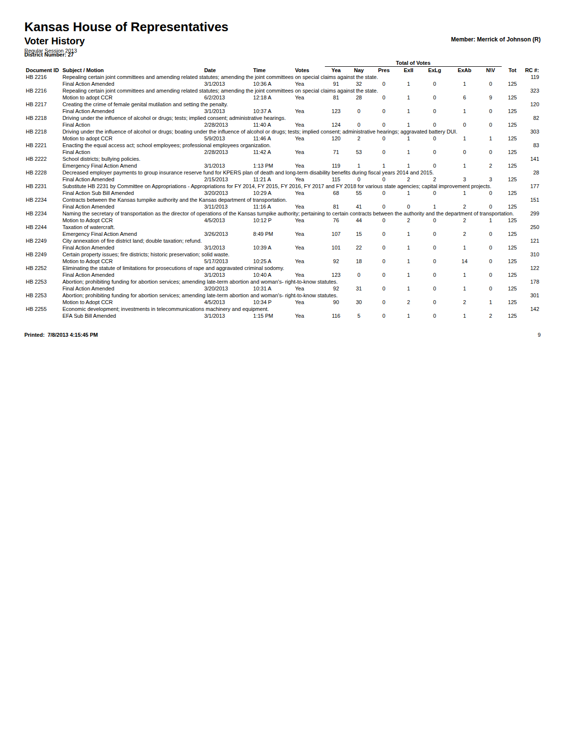Kansas House of Representatives
Voter History
Regular Session 2013
Member: Merrick of Johnson (R)
District Number: 27
| | Total of Votes | |
| --- | --- | --- |
| Document ID | Subject / Motion | Date | Time | Votes | Yea | Nay | Pres | ExII | ExLg | ExAb | N\V | Tot | RC #: |
| HB 2216 | Repealing certain joint committees and amending related statutes; amending the joint committees on special claims against the state. | 119 |
| | Final Action Amended | 3/1/2013 | 10:36 A | Yea | 91 | 32 | 0 | 1 | 0 | 1 | 0 | 125 | |
| HB 2216 | Repealing certain joint committees and amending related statutes; amending the joint committees on special claims against the state. | 323 |
| | Motion to adopt CCR | 6/2/2013 | 12:18 A | Yea | 81 | 28 | 0 | 1 | 0 | 6 | 9 | 125 | |
| HB 2217 | Creating the crime of female genital mutilation and setting the penalty. | 120 |
| | Final Action Amended | 3/1/2013 | 10:37 A | Yea | 123 | 0 | 0 | 1 | 0 | 1 | 0 | 125 | |
| HB 2218 | Driving under the influence of alcohol or drugs; tests; implied consent; administrative hearings. | 82 |
| | Final Action | 2/28/2013 | 11:40 A | Yea | 124 | 0 | 0 | 1 | 0 | 0 | 0 | 125 | |
| HB 2218 | Driving under the influence of alcohol or drugs; boating under the influence of alcohol or drugs; tests; implied consent; administrative hearings; aggravated battery DUI. | 303 |
| | Motion to adopt CCR | 5/9/2013 | 11:46 A | Yea | 120 | 2 | 0 | 1 | 0 | 1 | 1 | 125 | |
| HB 2221 | Enacting the equal access act; school employees; professional employees organization. | 83 |
| | Final Action | 2/28/2013 | 11:42 A | Yea | 71 | 53 | 0 | 1 | 0 | 0 | 0 | 125 | |
| HB 2222 | School districts; bullying policies. | 141 |
| | Emergency Final Action Amend | 3/1/2013 | 1:13 PM | Yea | 119 | 1 | 1 | 1 | 0 | 1 | 2 | 125 | |
| HB 2228 | Decreased employer payments to group insurance reserve fund for KPERS plan of death and long-term disability benefits during fiscal years 2014 and 2015. | 28 |
| | Final Action Amended | 2/15/2013 | 11:21 A | Yea | 115 | 0 | 0 | 2 | 2 | 3 | 3 | 125 | |
| HB 2231 | Substitute HB 2231 by Committee on Appropriations - Appropriations for FY 2014, FY 2015, FY 2016, FY 2017 and FY 2018 for various state agencies; capital improvement projects. | 177 |
| | Final Action Sub Bill Amended | 3/20/2013 | 10:29 A | Yea | 68 | 55 | 0 | 1 | 0 | 1 | 0 | 125 | |
| HB 2234 | Contracts between the Kansas turnpike authority and the Kansas department of transportation. | 151 |
| | Final Action Amended | 3/11/2013 | 11:16 A | Yea | 81 | 41 | 0 | 0 | 1 | 2 | 0 | 125 | |
| HB 2234 | Naming the secretary of transportation as the director of operations of the Kansas turnpike authority; pertaining to certain contracts between the authority and the department of transportation. | 299 |
| | Motion to Adopt CCR | 4/5/2013 | 10:12 P | Yea | 76 | 44 | 0 | 2 | 0 | 2 | 1 | 125 | |
| HB 2244 | Taxation of watercraft. | 250 |
| | Emergency Final Action Amend | 3/26/2013 | 8:49 PM | Yea | 107 | 15 | 0 | 1 | 0 | 2 | 0 | 125 | |
| HB 2249 | City annexation of fire district land; double taxation; refund. | 121 |
| | Final Action Amended | 3/1/2013 | 10:39 A | Yea | 101 | 22 | 0 | 1 | 0 | 1 | 0 | 125 | |
| HB 2249 | Certain property issues; fire districts; historic preservation; solid waste. | 310 |
| | Motion to Adopt CCR | 5/17/2013 | 10:25 A | Yea | 92 | 18 | 0 | 1 | 0 | 14 | 0 | 125 | |
| HB 2252 | Eliminating the statute of limitations for prosecutions of rape and aggravated criminal sodomy. | 122 |
| | Final Action Amended | 3/1/2013 | 10:40 A | Yea | 123 | 0 | 0 | 1 | 0 | 1 | 0 | 125 | |
| HB 2253 | Abortion; prohibiting funding for abortion services; amending late-term abortion and woman's- right-to-know statutes. | 178 |
| | Final Action Amended | 3/20/2013 | 10:31 A | Yea | 92 | 31 | 0 | 1 | 0 | 1 | 0 | 125 | |
| HB 2253 | Abortion; prohibiting funding for abortion services; amending late-term abortion and woman's- right-to-know statutes. | 301 |
| | Motion to Adopt CCR | 4/5/2013 | 10:34 P | Yea | 90 | 30 | 0 | 2 | 0 | 2 | 1 | 125 | |
| HB 2255 | Economic development; investments in telecommunications machinery and equipment. | 142 |
| | EFA Sub Bill Amended | 3/1/2013 | 1:15 PM | Yea | 116 | 5 | 0 | 1 | 0 | 1 | 2 | 125 | |
Printed: 7/8/2013 4:15:45 PM
9